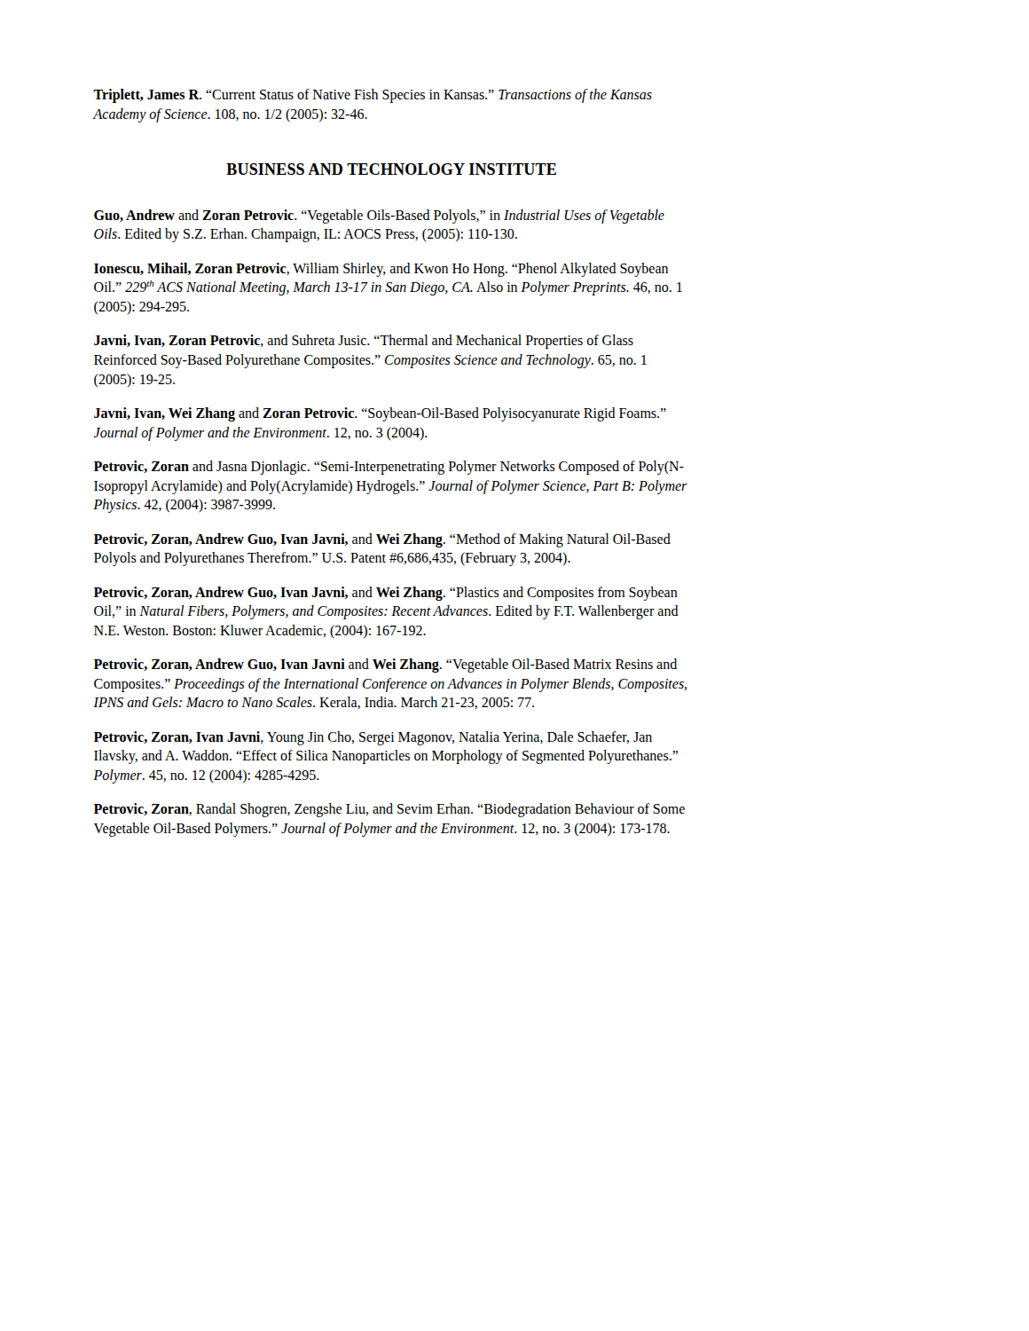Triplett, James R. “Current Status of Native Fish Species in Kansas.” Transactions of the Kansas Academy of Science. 108, no. 1/2 (2005): 32-46.
BUSINESS AND TECHNOLOGY INSTITUTE
Guo, Andrew and Zoran Petrovic. “Vegetable Oils-Based Polyols,” in Industrial Uses of Vegetable Oils. Edited by S.Z. Erhan. Champaign, IL: AOCS Press, (2005): 110-130.
Ionescu, Mihail, Zoran Petrovic, William Shirley, and Kwon Ho Hong. “Phenol Alkylated Soybean Oil.” 229th ACS National Meeting, March 13-17 in San Diego, CA. Also in Polymer Preprints. 46, no. 1 (2005): 294-295.
Javni, Ivan, Zoran Petrovic, and Suhreta Jusic. “Thermal and Mechanical Properties of Glass Reinforced Soy-Based Polyurethane Composites.” Composites Science and Technology. 65, no. 1 (2005): 19-25.
Javni, Ivan, Wei Zhang and Zoran Petrovic. “Soybean-Oil-Based Polyisocyanurate Rigid Foams.” Journal of Polymer and the Environment. 12, no. 3 (2004).
Petrovic, Zoran and Jasna Djonlagic. “Semi-Interpenetrating Polymer Networks Composed of Poly(N-Isopropyl Acrylamide) and Poly(Acrylamide) Hydrogels.” Journal of Polymer Science, Part B: Polymer Physics. 42, (2004): 3987-3999.
Petrovic, Zoran, Andrew Guo, Ivan Javni, and Wei Zhang. “Method of Making Natural Oil-Based Polyols and Polyurethanes Therefrom.” U.S. Patent #6,686,435, (February 3, 2004).
Petrovic, Zoran, Andrew Guo, Ivan Javni, and Wei Zhang. “Plastics and Composites from Soybean Oil,” in Natural Fibers, Polymers, and Composites: Recent Advances. Edited by F.T. Wallenberger and N.E. Weston. Boston: Kluwer Academic, (2004): 167-192.
Petrovic, Zoran, Andrew Guo, Ivan Javni and Wei Zhang. “Vegetable Oil-Based Matrix Resins and Composites.” Proceedings of the International Conference on Advances in Polymer Blends, Composites, IPNS and Gels: Macro to Nano Scales. Kerala, India. March 21-23, 2005: 77.
Petrovic, Zoran, Ivan Javni, Young Jin Cho, Sergei Magonov, Natalia Yerina, Dale Schaefer, Jan Ilavsky, and A. Waddon. “Effect of Silica Nanoparticles on Morphology of Segmented Polyurethanes.” Polymer. 45, no. 12 (2004): 4285-4295.
Petrovic, Zoran, Randal Shogren, Zengshe Liu, and Sevim Erhan. “Biodegradation Behaviour of Some Vegetable Oil-Based Polymers.” Journal of Polymer and the Environment. 12, no. 3 (2004): 173-178.